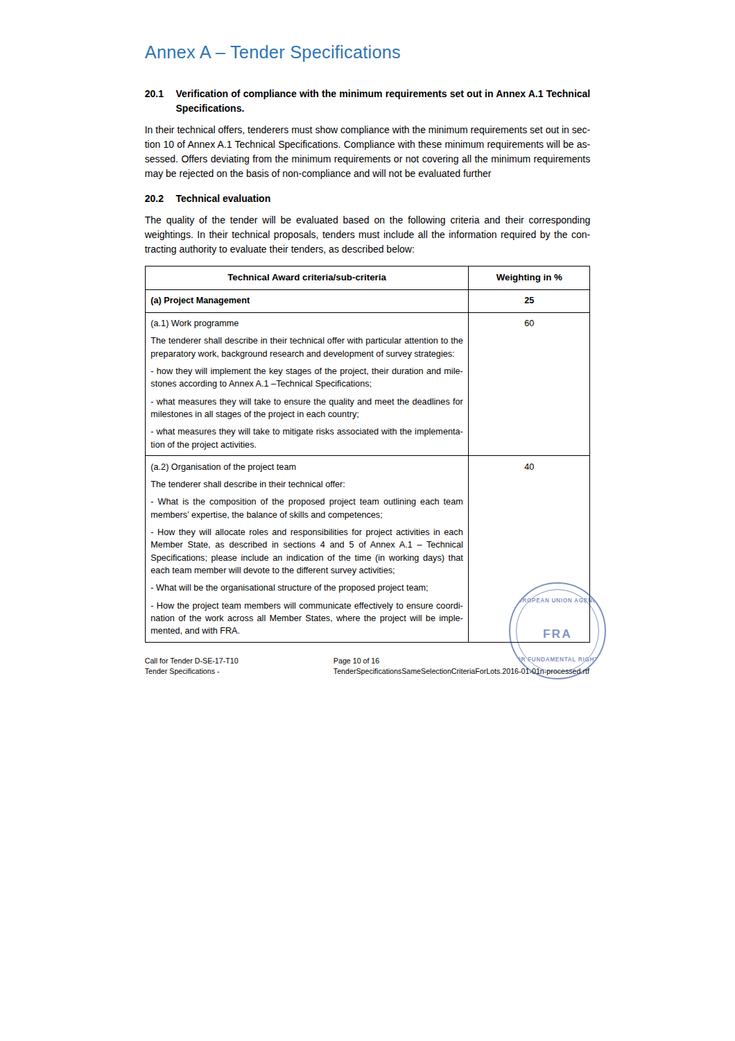Annex A – Tender Specifications
20.1 Verification of compliance with the minimum requirements set out in Annex A.1 Technical Specifications.
In their technical offers, tenderers must show compliance with the minimum requirements set out in section 10 of Annex A.1 Technical Specifications. Compliance with these minimum requirements will be assessed. Offers deviating from the minimum requirements or not covering all the minimum requirements may be rejected on the basis of non-compliance and will not be evaluated further
20.2 Technical evaluation
The quality of the tender will be evaluated based on the following criteria and their corresponding weightings. In their technical proposals, tenders must include all the information required by the contracting authority to evaluate their tenders, as described below:
| Technical Award criteria/sub-criteria | Weighting in % |
| --- | --- |
| (a) Project Management | 25 |
| (a.1) Work programme The tenderer shall describe in their technical offer with particular attention to the preparatory work, background research and development of survey strategies: - how they will implement the key stages of the project, their duration and milestones according to Annex A.1 –Technical Specifications; - what measures they will take to ensure the quality and meet the deadlines for milestones in all stages of the project in each country; - what measures they will take to mitigate risks associated with the implementation of the project activities. | 60 |
| (a.2) Organisation of the project team The tenderer shall describe in their technical offer: - What is the composition of the proposed project team outlining each team members’ expertise, the balance of skills and competences; - How they will allocate roles and responsibilities for project activities in each Member State, as described in sections 4 and 5 of Annex A.1 – Technical Specifications; please include an indication of the time (in working days) that each team member will devote to the different survey activities; - What will be the organisational structure of the proposed project team; - How the project team members will communicate effectively to ensure coordination of the work across all Member States, where the project will be implemented, and with FRA. | 40 |
Call for Tender D-SE-17-T10
Page 10 of 16
Tender Specifications -
TenderSpecificationsSameSelectionCriteriaForLots.2016-01-01n-processed.rtf
EUROPEAN UNION AGENCY
FRA
FOR FUNDAMENTAL RIGHTS